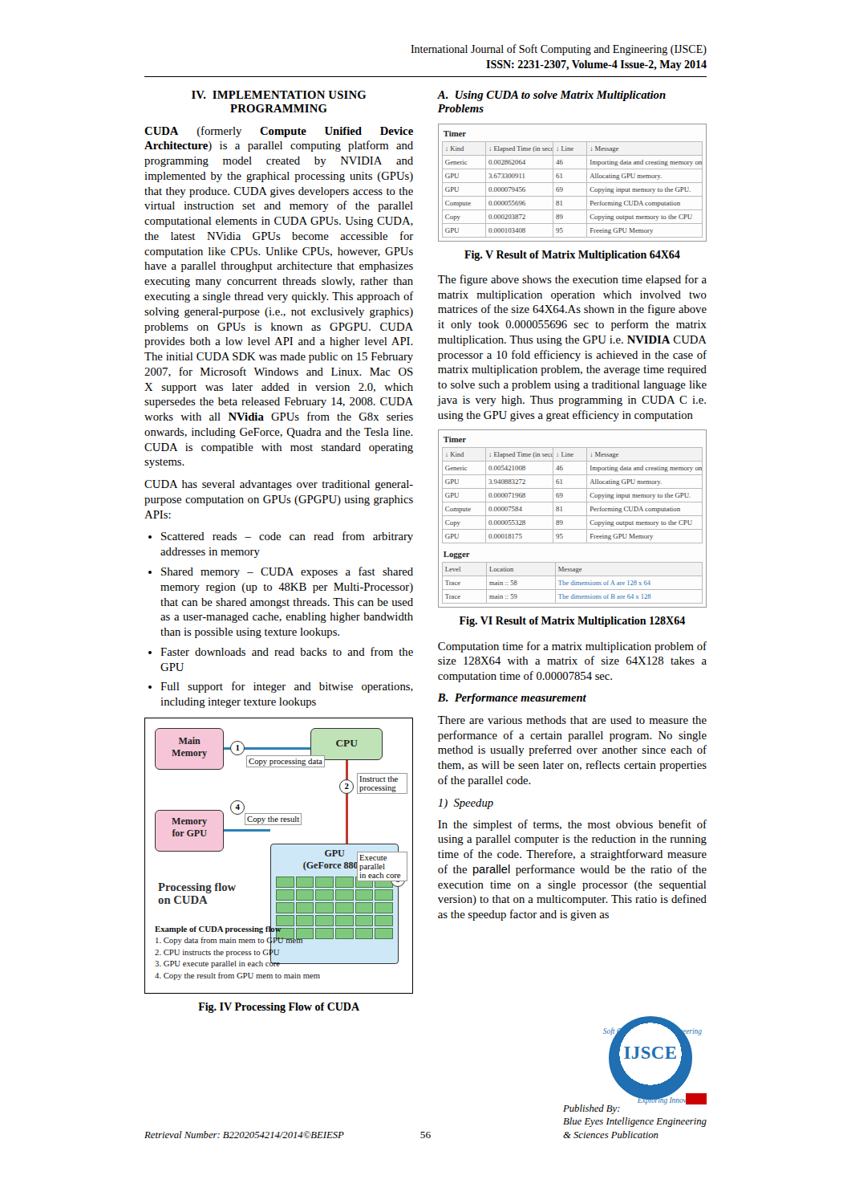International Journal of Soft Computing and Engineering (IJSCE)
ISSN: 2231-2307, Volume-4 Issue-2, May 2014
IV. IMPLEMENTATION USING PROGRAMMING
CUDA (formerly Compute Unified Device Architecture) is a parallel computing platform and programming model created by NVIDIA and implemented by the graphical processing units (GPUs) that they produce. CUDA gives developers access to the virtual instruction set and memory of the parallel computational elements in CUDA GPUs. Using CUDA, the latest NVidia GPUs become accessible for computation like CPUs. Unlike CPUs, however, GPUs have a parallel throughput architecture that emphasizes executing many concurrent threads slowly, rather than executing a single thread very quickly. This approach of solving general-purpose (i.e., not exclusively graphics) problems on GPUs is known as GPGPU. CUDA provides both a low level API and a higher level API. The initial CUDA SDK was made public on 15 February 2007, for Microsoft Windows and Linux. Mac OS X support was later added in version 2.0, which supersedes the beta released February 14, 2008. CUDA works with all NVidia GPUs from the G8x series onwards, including GeForce, Quadra and the Tesla line. CUDA is compatible with most standard operating systems.
CUDA has several advantages over traditional general-purpose computation on GPUs (GPGPU) using graphics APIs:
Scattered reads – code can read from arbitrary addresses in memory
Shared memory – CUDA exposes a fast shared memory region (up to 48KB per Multi-Processor) that can be shared amongst threads. This can be used as a user-managed cache, enabling higher bandwidth than is possible using texture lookups.
Faster downloads and read backs to and from the GPU
Full support for integer and bitwise operations, including integer texture lookups
Main
Memory
Memory
for GPU
CPU
1
Copy processing data
2
Instruct the processing
4
Copy the result
GPU
(GeForce 8800)
3
Execute parallel
in each core
Processing flow
on CUDA
Example of CUDA processing flow
1. Copy data from main mem to GPU mem
2. CPU instructs the process to GPU
3. GPU execute parallel in each core
4. Copy the result from GPU mem to main mem
Fig. IV Processing Flow of CUDA
A. Using CUDA to solve Matrix Multiplication Problems
Timer
| ↓ Kind | ↓ Elapsed Time (in seconds) | ↓ Line | ↓ Message |
| --- | --- | --- | --- |
| Generic | 0.002862064 | 46 | Importing data and creating memory on host |
| GPU | 3.673300911 | 61 | Allocating GPU memory. |
| GPU | 0.000079456 | 69 | Copying input memory to the GPU. |
| Compute | 0.000055696 | 81 | Performing CUDA computation |
| Copy | 0.000203872 | 89 | Copying output memory to the CPU |
| GPU | 0.000103408 | 95 | Freeing GPU Memory |
Fig. V Result of Matrix Multiplication 64X64
The figure above shows the execution time elapsed for a matrix multiplication operation which involved two matrices of the size 64X64.As shown in the figure above it only took 0.000055696 sec to perform the matrix multiplication. Thus using the GPU i.e. NVIDIA CUDA processor a 10 fold efficiency is achieved in the case of matrix multiplication problem, the average time required to solve such a problem using a traditional language like java is very high. Thus programming in CUDA C i.e. using the GPU gives a great efficiency in computation
Timer
| ↓ Kind | ↓ Elapsed Time (in seconds) | ↓ Line | ↓ Message |
| --- | --- | --- | --- |
| Generic | 0.005421008 | 46 | Importing data and creating memory on host |
| GPU | 3.940883272 | 61 | Allocating GPU memory. |
| GPU | 0.000071968 | 69 | Copying input memory to the GPU. |
| Compute | 0.00007584 | 81 | Performing CUDA computation |
| Copy | 0.000055328 | 89 | Copying output memory to the CPU |
| GPU | 0.00018175 | 95 | Freeing GPU Memory |
Logger
| Level | Location | Message |
| --- | --- | --- |
| Trace | main :: 58 | The dimensions of A are 128 x 64 |
| Trace | main :: 59 | The dimensions of B are 64 x 128 |
Fig. VI Result of Matrix Multiplication 128X64
Computation time for a matrix multiplication problem of size 128X64 with a matrix of size 64X128 takes a computation time of 0.00007854 sec.
B. Performance measurement
There are various methods that are used to measure the performance of a certain parallel program. No single method is usually preferred over another since each of them, as will be seen later on, reflects certain properties of the parallel code.
1) Speedup
In the simplest of terms, the most obvious benefit of using a parallel computer is the reduction in the running time of the code. Therefore, a straightforward measure of the parallel performance would be the ratio of the execution time on a single processor (the sequential version) to that on a multicomputer. This ratio is defined as the speedup factor and is given as
Retrieval Number: B2202054214/2014©BEIESP
56
Published By:
Blue Eyes Intelligence Engineering
& Sciences Publication
Soft Computing and Engineering
IJSCE
www.ijsce.org
Exploring Innovation